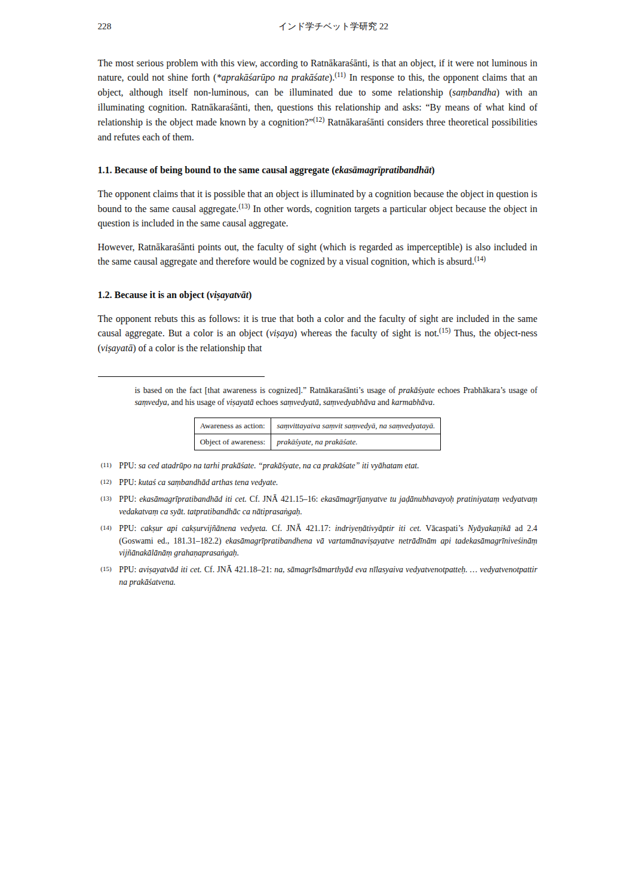228
インド学チベット学研究 22
The most serious problem with this view, according to Ratnākaraśānti, is that an object, if it were not luminous in nature, could not shine forth (*aprakāśarūpo na prakāśate).(11) In response to this, the opponent claims that an object, although itself non-luminous, can be illuminated due to some relationship (saṃbandha) with an illuminating cognition. Ratnākaraśānti, then, questions this relationship and asks: “By means of what kind of relationship is the object made known by a cognition?”(12) Ratnākaraśānti considers three theoretical possibilities and refutes each of them.
1.1. Because of being bound to the same causal aggregate (ekasāmagrīpratibandhāt)
The opponent claims that it is possible that an object is illuminated by a cognition because the object in question is bound to the same causal aggregate.(13) In other words, cognition targets a particular object because the object in question is included in the same causal aggregate.
However, Ratnākaraśānti points out, the faculty of sight (which is regarded as imperceptible) is also included in the same causal aggregate and therefore would be cognized by a visual cognition, which is absurd.(14)
1.2. Because it is an object (viṣayatvāt)
The opponent rebuts this as follows: it is true that both a color and the faculty of sight are included in the same causal aggregate. But a color is an object (viṣaya) whereas the faculty of sight is not.(15) Thus, the object-ness (viṣayatā) of a color is the relationship that
is based on the fact [that awareness is cognized].” Ratnākaraśānti’s usage of prakāśyate echoes Prabhākara’s usage of saṃvedya, and his usage of viṣayatā echoes saṃvedyatā, saṃvedyabhāva and karmabhāva.
| Awareness as action: | saṃvittayaiva saṃvit saṃvedyā, na saṃvedyatayā. |
| Object of awareness: | prakāśyate, na prakāśate. |
(11) PPU: sa ced atadrūpo na tarhi prakāśate. “prakāśyate, na ca prakāśate” iti vyāhatam etat.
(12) PPU: kutaś ca saṃbandhād arthas tena vedyate.
(13) PPU: ekasāmagrīpratibandhād iti cet. Cf. JNĀ 421.15–16: ekasāmagrījanyatve tu jaḍānubhavayoḥ pratiniyataṃ vedyatvaṃ vedakatvaṃ ca syāt. tatpratibandhāc ca nātiprasaṅgaḥ.
(14) PPU: cakṣur api cakṣurvijñānena vedyeta. Cf. JNĀ 421.17: indriyeṇātivyāptir iti cet. Vācaspati’s Nyāyakaṇikā ad 2.4 (Goswami ed., 181.31–182.2) ekasāmagrīpratibandhena vā vartamānaviṣayatve netrādīnām api tadekasāmagrīniveśināṃ vijñānakālānāṃ grahaṇaprasaṅgaḥ.
(15) PPU: aviṣayatvād iti cet. Cf. JNĀ 421.18–21: na, sāmagrīsāmarthyād eva nīlasyaiva vedyatvenotpatteḥ. … vedyatvenotpattir na prakāśatvena.